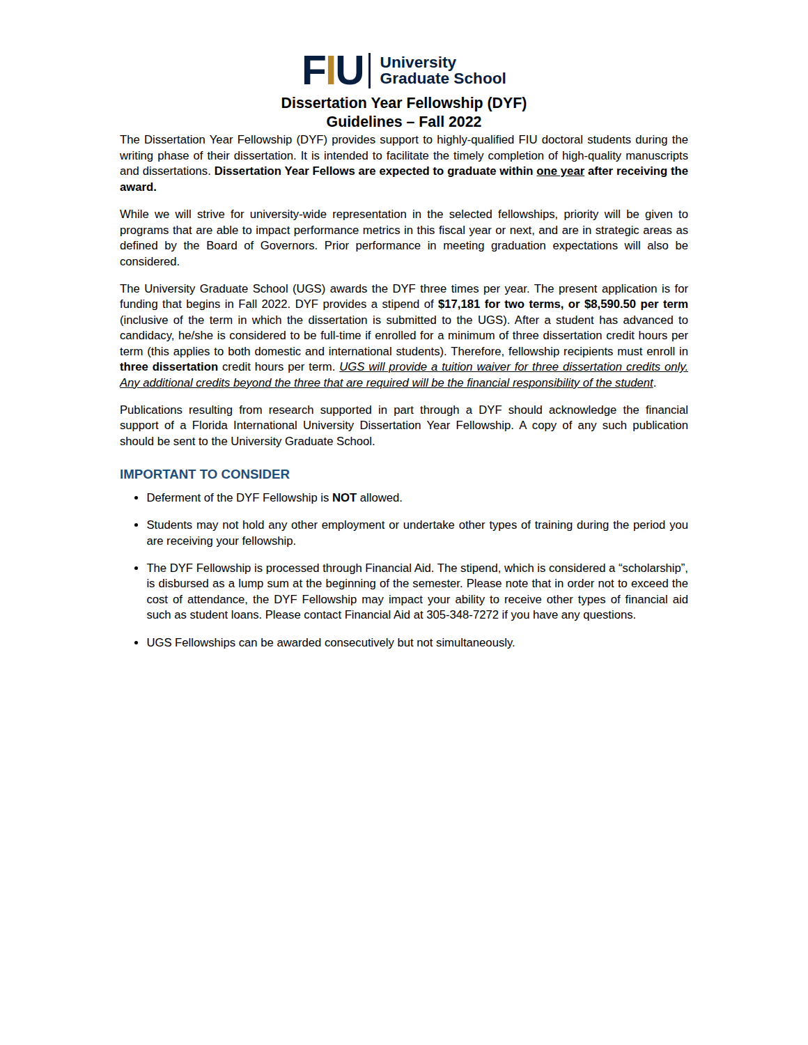FIU
University
Graduate School
Dissertation Year Fellowship (DYF)Guidelines – Fall 2022
The Dissertation Year Fellowship (DYF) provides support to highly-qualified FIU doctoral students during the writing phase of their dissertation. It is intended to facilitate the timely completion of high-quality manuscripts and dissertations. Dissertation Year Fellows are expected to graduate within one year after receiving the award.
While we will strive for university-wide representation in the selected fellowships, priority will be given to programs that are able to impact performance metrics in this fiscal year or next, and are in strategic areas as defined by the Board of Governors. Prior performance in meeting graduation expectations will also be considered.
The University Graduate School (UGS) awards the DYF three times per year. The present application is for funding that begins in Fall 2022. DYF provides a stipend of $17,181 for two terms, or $8,590.50 per term (inclusive of the term in which the dissertation is submitted to the UGS). After a student has advanced to candidacy, he/she is considered to be full-time if enrolled for a minimum of three dissertation credit hours per term (this applies to both domestic and international students). Therefore, fellowship recipients must enroll in three dissertation credit hours per term. UGS will provide a tuition waiver for three dissertation credits only. Any additional credits beyond the three that are required will be the financial responsibility of the student.
Publications resulting from research supported in part through a DYF should acknowledge the financial support of a Florida International University Dissertation Year Fellowship. A copy of any such publication should be sent to the University Graduate School.
IMPORTANT TO CONSIDER
Deferment of the DYF Fellowship is NOT allowed.
Students may not hold any other employment or undertake other types of training during the period you are receiving your fellowship.
The DYF Fellowship is processed through Financial Aid. The stipend, which is considered a “scholarship”, is disbursed as a lump sum at the beginning of the semester. Please note that in order not to exceed the cost of attendance, the DYF Fellowship may impact your ability to receive other types of financial aid such as student loans. Please contact Financial Aid at 305-348-7272 if you have any questions.
UGS Fellowships can be awarded consecutively but not simultaneously.